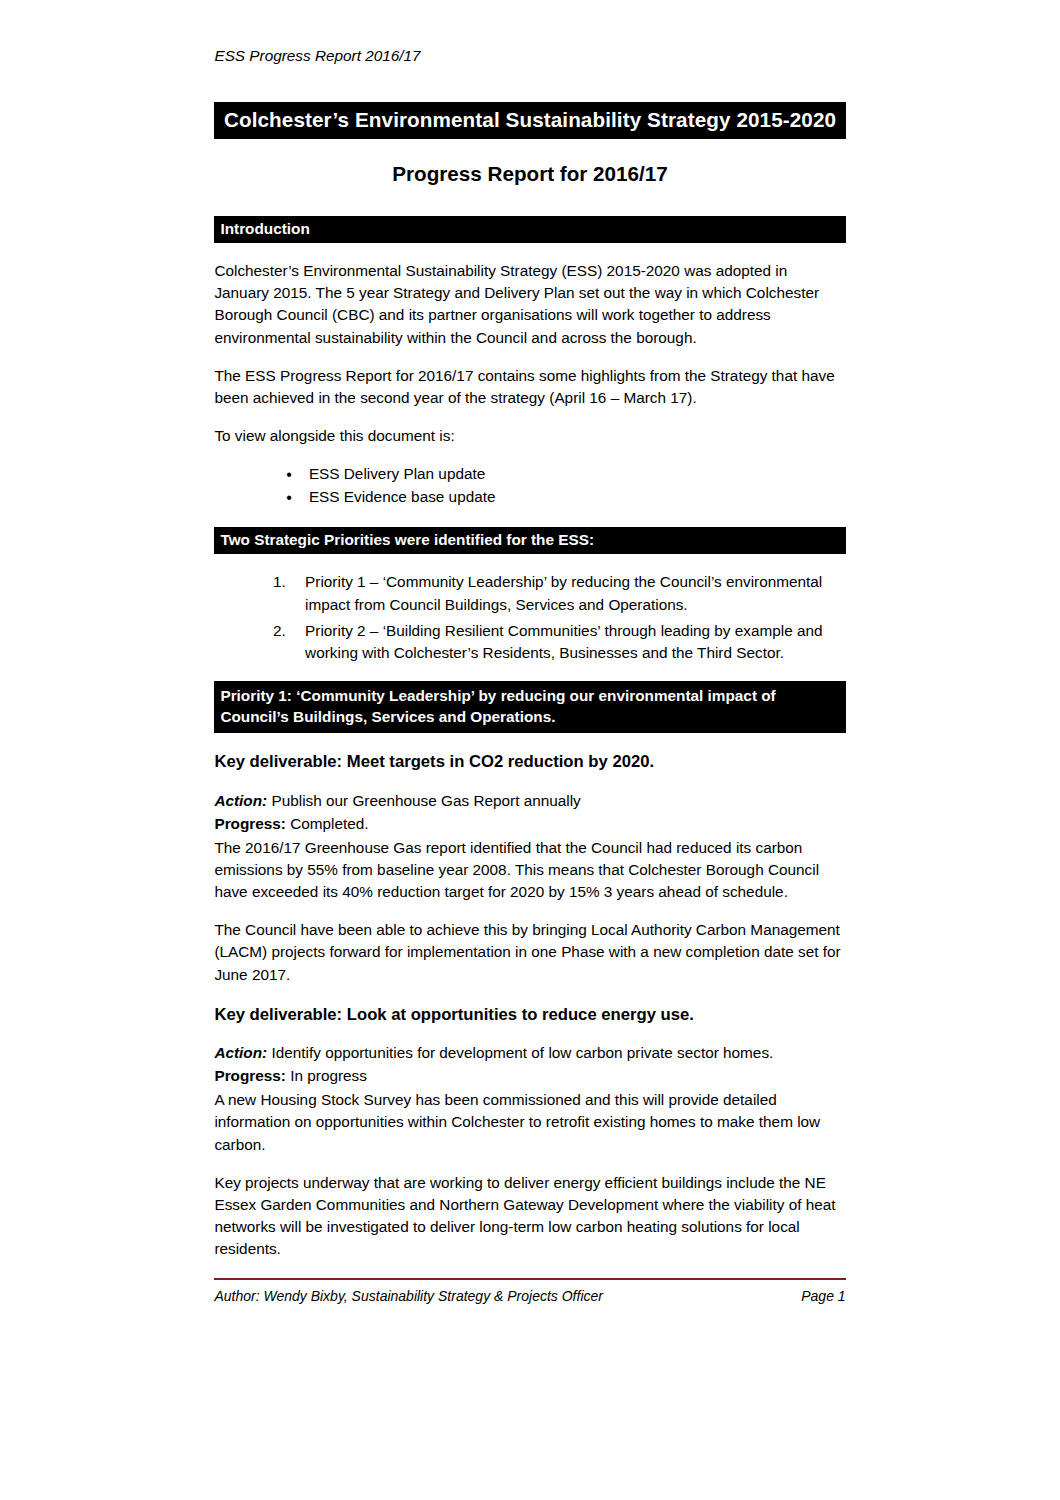ESS Progress Report 2016/17
Colchester’s Environmental Sustainability Strategy 2015-2020
Progress Report for 2016/17
Introduction
Colchester’s Environmental Sustainability Strategy (ESS) 2015-2020 was adopted in January 2015. The 5 year Strategy and Delivery Plan set out the way in which Colchester Borough Council (CBC) and its partner organisations will work together to address environmental sustainability within the Council and across the borough.
The ESS Progress Report for 2016/17 contains some highlights from the Strategy that have been achieved in the second year of the strategy (April 16 – March 17).
To view alongside this document is:
ESS Delivery Plan update
ESS Evidence base update
Two Strategic Priorities were identified for the ESS:
1. Priority 1 – ‘Community Leadership’ by reducing the Council’s environmental impact from Council Buildings, Services and Operations.
2. Priority 2 – ‘Building Resilient Communities’ through leading by example and working with Colchester’s Residents, Businesses and the Third Sector.
Priority 1: ‘Community Leadership’ by reducing our environmental impact of Council’s Buildings, Services and Operations.
Key deliverable: Meet targets in CO2 reduction by 2020.
Action: Publish our Greenhouse Gas Report annually
Progress: Completed.
The 2016/17 Greenhouse Gas report identified that the Council had reduced its carbon emissions by 55% from baseline year 2008. This means that Colchester Borough Council have exceeded its 40% reduction target for 2020 by 15% 3 years ahead of schedule.
The Council have been able to achieve this by bringing Local Authority Carbon Management (LACM) projects forward for implementation in one Phase with a new completion date set for June 2017.
Key deliverable: Look at opportunities to reduce energy use.
Action: Identify opportunities for development of low carbon private sector homes.
Progress: In progress
A new Housing Stock Survey has been commissioned and this will provide detailed information on opportunities within Colchester to retrofit existing homes to make them low carbon.
Key projects underway that are working to deliver energy efficient buildings include the NE Essex Garden Communities and Northern Gateway Development where the viability of heat networks will be investigated to deliver long-term low carbon heating solutions for local residents.
Author: Wendy Bixby, Sustainability Strategy & Projects Officer Page 1